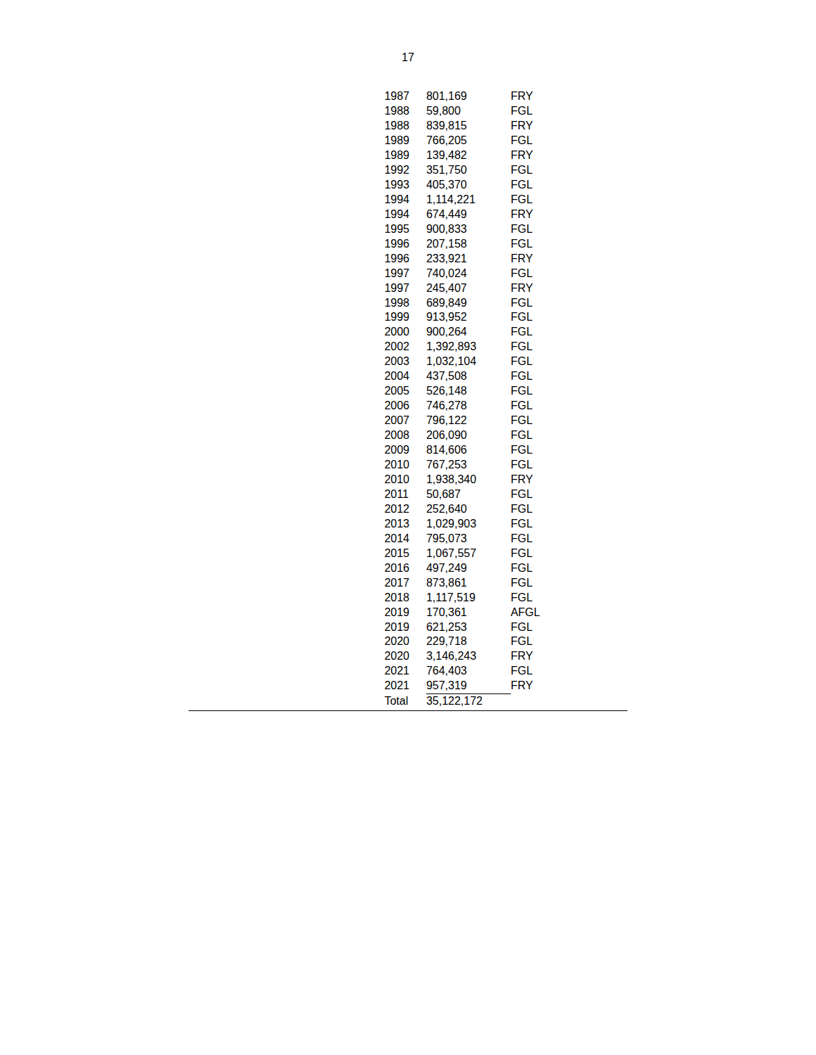17
| 1987 | 801,169 | FRY |
| 1988 | 59,800 | FGL |
| 1988 | 839,815 | FRY |
| 1989 | 766,205 | FGL |
| 1989 | 139,482 | FRY |
| 1992 | 351,750 | FGL |
| 1993 | 405,370 | FGL |
| 1994 | 1,114,221 | FGL |
| 1994 | 674,449 | FRY |
| 1995 | 900,833 | FGL |
| 1996 | 207,158 | FGL |
| 1996 | 233,921 | FRY |
| 1997 | 740,024 | FGL |
| 1997 | 245,407 | FRY |
| 1998 | 689,849 | FGL |
| 1999 | 913,952 | FGL |
| 2000 | 900,264 | FGL |
| 2002 | 1,392,893 | FGL |
| 2003 | 1,032,104 | FGL |
| 2004 | 437,508 | FGL |
| 2005 | 526,148 | FGL |
| 2006 | 746,278 | FGL |
| 2007 | 796,122 | FGL |
| 2008 | 206,090 | FGL |
| 2009 | 814,606 | FGL |
| 2010 | 767,253 | FGL |
| 2010 | 1,938,340 | FRY |
| 2011 | 50,687 | FGL |
| 2012 | 252,640 | FGL |
| 2013 | 1,029,903 | FGL |
| 2014 | 795,073 | FGL |
| 2015 | 1,067,557 | FGL |
| 2016 | 497,249 | FGL |
| 2017 | 873,861 | FGL |
| 2018 | 1,117,519 | FGL |
| 2019 | 170,361 | AFGL |
| 2019 | 621,253 | FGL |
| 2020 | 229,718 | FGL |
| 2020 | 3,146,243 | FRY |
| 2021 | 764,403 | FGL |
| 2021 | 957,319 | FRY |
| Total | 35,122,172 | |